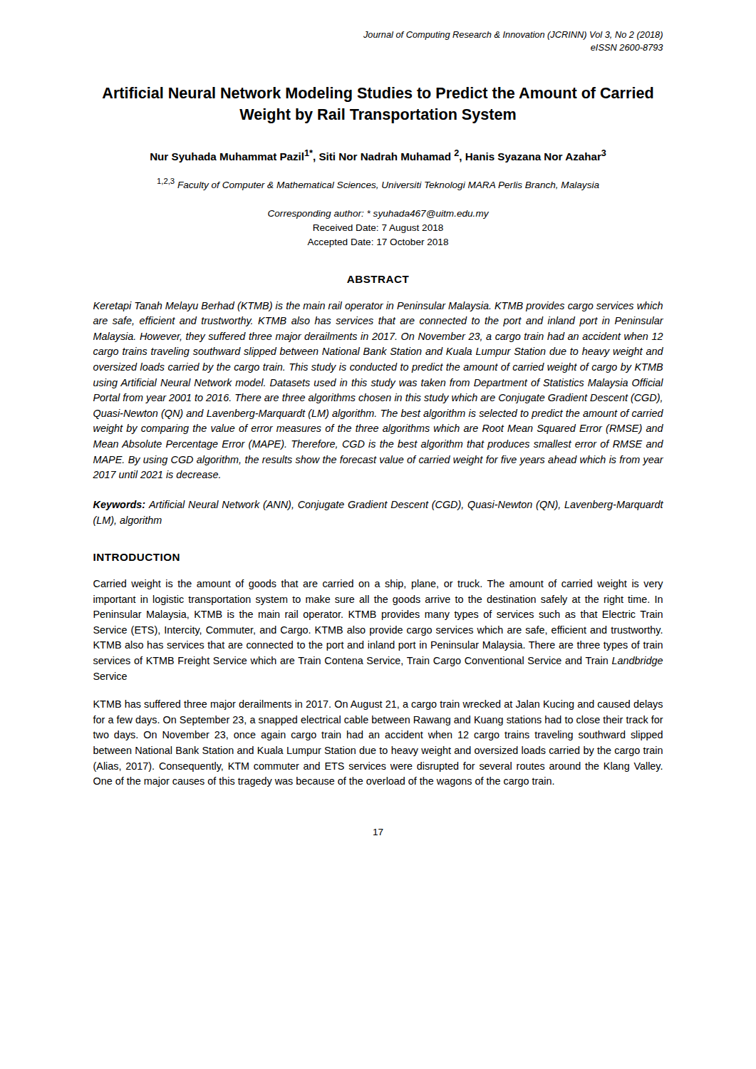Journal of Computing Research & Innovation (JCRINN) Vol 3, No 2 (2018)
eISSN 2600-8793
Artificial Neural Network Modeling Studies to Predict the Amount of Carried Weight by Rail Transportation System
Nur Syuhada Muhammat Pazil1*, Siti Nor Nadrah Muhamad 2, Hanis Syazana Nor Azahar3
1,2,3 Faculty of Computer & Mathematical Sciences, Universiti Teknologi MARA Perlis Branch, Malaysia
Corresponding author: * syuhada467@uitm.edu.my
Received Date: 7 August 2018
Accepted Date: 17 October 2018
ABSTRACT
Keretapi Tanah Melayu Berhad (KTMB) is the main rail operator in Peninsular Malaysia. KTMB provides cargo services which are safe, efficient and trustworthy. KTMB also has services that are connected to the port and inland port in Peninsular Malaysia. However, they suffered three major derailments in 2017. On November 23, a cargo train had an accident when 12 cargo trains traveling southward slipped between National Bank Station and Kuala Lumpur Station due to heavy weight and oversized loads carried by the cargo train. This study is conducted to predict the amount of carried weight of cargo by KTMB using Artificial Neural Network model. Datasets used in this study was taken from Department of Statistics Malaysia Official Portal from year 2001 to 2016. There are three algorithms chosen in this study which are Conjugate Gradient Descent (CGD), Quasi-Newton (QN) and Lavenberg-Marquardt (LM) algorithm. The best algorithm is selected to predict the amount of carried weight by comparing the value of error measures of the three algorithms which are Root Mean Squared Error (RMSE) and Mean Absolute Percentage Error (MAPE). Therefore, CGD is the best algorithm that produces smallest error of RMSE and MAPE. By using CGD algorithm, the results show the forecast value of carried weight for five years ahead which is from year 2017 until 2021 is decrease.
Keywords: Artificial Neural Network (ANN), Conjugate Gradient Descent (CGD), Quasi-Newton (QN), Lavenberg-Marquardt (LM), algorithm
INTRODUCTION
Carried weight is the amount of goods that are carried on a ship, plane, or truck. The amount of carried weight is very important in logistic transportation system to make sure all the goods arrive to the destination safely at the right time. In Peninsular Malaysia, KTMB is the main rail operator. KTMB provides many types of services such as that Electric Train Service (ETS), Intercity, Commuter, and Cargo. KTMB also provide cargo services which are safe, efficient and trustworthy. KTMB also has services that are connected to the port and inland port in Peninsular Malaysia. There are three types of train services of KTMB Freight Service which are Train Contena Service, Train Cargo Conventional Service and Train Landbridge Service
KTMB has suffered three major derailments in 2017. On August 21, a cargo train wrecked at Jalan Kucing and caused delays for a few days. On September 23, a snapped electrical cable between Rawang and Kuang stations had to close their track for two days. On November 23, once again cargo train had an accident when 12 cargo trains traveling southward slipped between National Bank Station and Kuala Lumpur Station due to heavy weight and oversized loads carried by the cargo train (Alias, 2017). Consequently, KTM commuter and ETS services were disrupted for several routes around the Klang Valley. One of the major causes of this tragedy was because of the overload of the wagons of the cargo train.
17